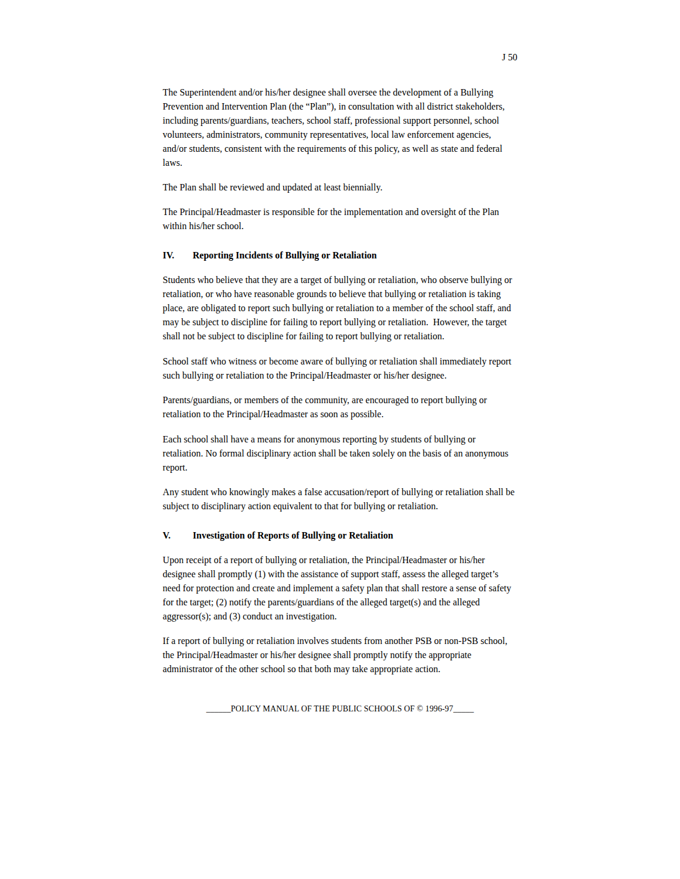J 50
The Superintendent and/or his/her designee shall oversee the development of a Bullying Prevention and Intervention Plan (the “Plan”), in consultation with all district stakeholders, including parents/guardians, teachers, school staff, professional support personnel, school volunteers, administrators, community representatives, local law enforcement agencies, and/or students, consistent with the requirements of this policy, as well as state and federal laws.
The Plan shall be reviewed and updated at least biennially.
The Principal/Headmaster is responsible for the implementation and oversight of the Plan within his/her school.
IV. Reporting Incidents of Bullying or Retaliation
Students who believe that they are a target of bullying or retaliation, who observe bullying or retaliation, or who have reasonable grounds to believe that bullying or retaliation is taking place, are obligated to report such bullying or retaliation to a member of the school staff, and may be subject to discipline for failing to report bullying or retaliation. However, the target shall not be subject to discipline for failing to report bullying or retaliation.
School staff who witness or become aware of bullying or retaliation shall immediately report such bullying or retaliation to the Principal/Headmaster or his/her designee.
Parents/guardians, or members of the community, are encouraged to report bullying or retaliation to the Principal/Headmaster as soon as possible.
Each school shall have a means for anonymous reporting by students of bullying or retaliation. No formal disciplinary action shall be taken solely on the basis of an anonymous report.
Any student who knowingly makes a false accusation/report of bullying or retaliation shall be subject to disciplinary action equivalent to that for bullying or retaliation.
V. Investigation of Reports of Bullying or Retaliation
Upon receipt of a report of bullying or retaliation, the Principal/Headmaster or his/her designee shall promptly (1) with the assistance of support staff, assess the alleged target’s need for protection and create and implement a safety plan that shall restore a sense of safety for the target; (2) notify the parents/guardians of the alleged target(s) and the alleged aggressor(s); and (3) conduct an investigation.
If a report of bullying or retaliation involves students from another PSB or non-PSB school, the Principal/Headmaster or his/her designee shall promptly notify the appropriate administrator of the other school so that both may take appropriate action.
______POLICY MANUAL OF THE PUBLIC SCHOOLS OF © 1996-97_____